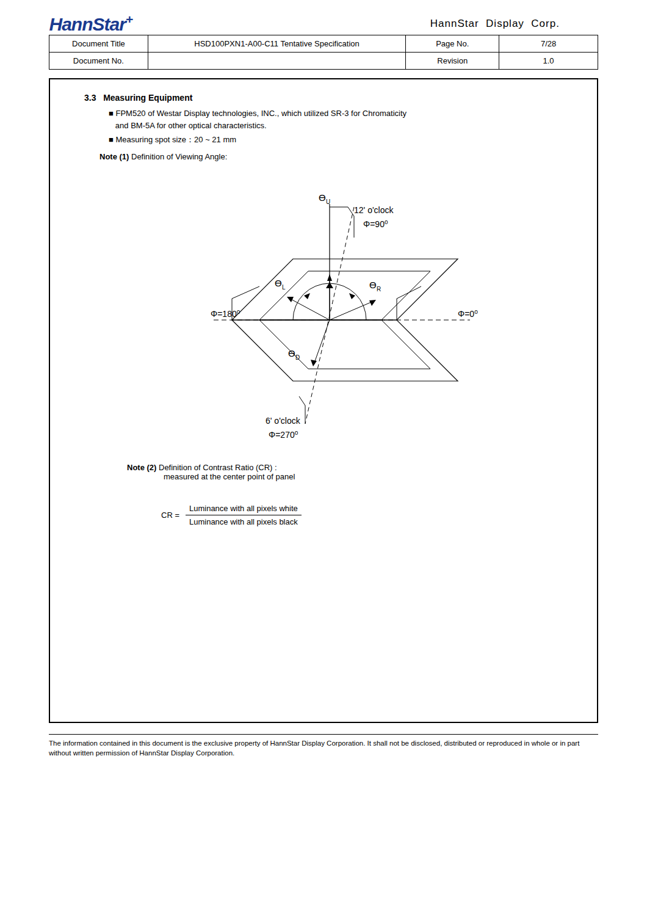| Hann Star + | HannStar Display Corp. |
| Document Title | HSD100PXN1-A00-C11 Tentative Specification | Page No. | 7/28 |
| Document No. | | Revision | 1.0 |
3.3 Measuring Equipment
■ FPM520 of Westar Display technologies, INC., which utilized SR-3 for Chromaticity
and BM-5A for other optical characteristics.
■ Measuring spot size：20 ~ 21 mm
Note (1) Definition of Viewing Angle:
Ө U Ө L Ө R Ө D 12' o'clock Φ=90o Φ=180o Φ=0o 6' o'clock Φ=270o
Note (2) Definition of Contrast Ratio (CR) :
measured at the center point of panel
| CR = | Luminance with all pixels white |
| Luminance with all pixels black |
The information contained in this document is the exclusive property of HannStar Display Corporation. It shall not be disclosed, distributed or reproduced in whole or in part without written permission of HannStar Display Corporation.